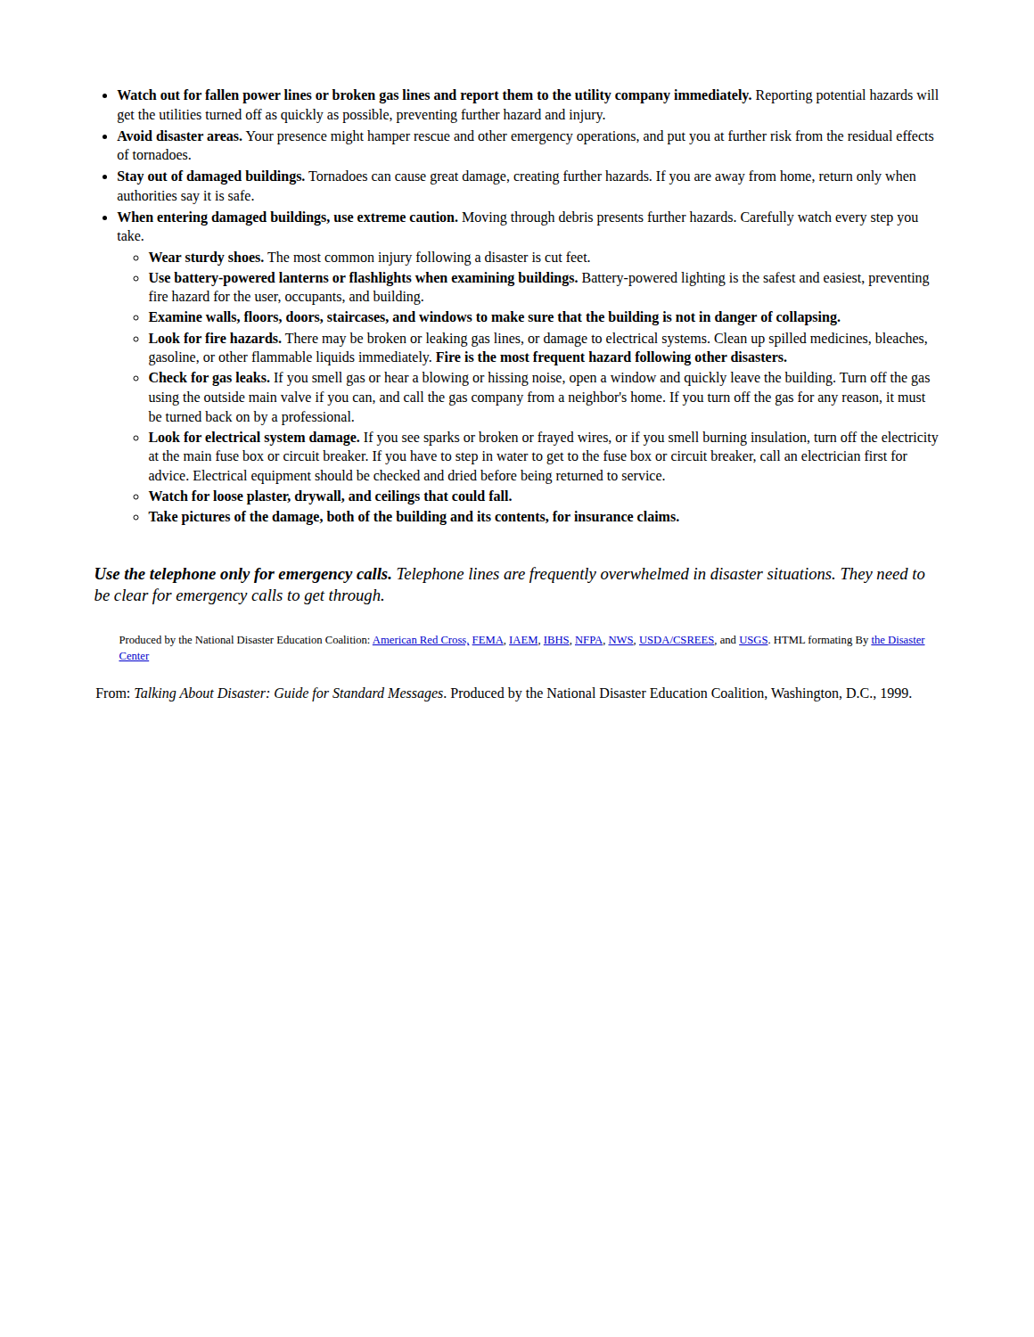Watch out for fallen power lines or broken gas lines and report them to the utility company immediately. Reporting potential hazards will get the utilities turned off as quickly as possible, preventing further hazard and injury.
Avoid disaster areas. Your presence might hamper rescue and other emergency operations, and put you at further risk from the residual effects of tornadoes.
Stay out of damaged buildings. Tornadoes can cause great damage, creating further hazards. If you are away from home, return only when authorities say it is safe.
When entering damaged buildings, use extreme caution. Moving through debris presents further hazards. Carefully watch every step you take.
Wear sturdy shoes. The most common injury following a disaster is cut feet.
Use battery-powered lanterns or flashlights when examining buildings. Battery-powered lighting is the safest and easiest, preventing fire hazard for the user, occupants, and building.
Examine walls, floors, doors, staircases, and windows to make sure that the building is not in danger of collapsing.
Look for fire hazards. There may be broken or leaking gas lines, or damage to electrical systems. Clean up spilled medicines, bleaches, gasoline, or other flammable liquids immediately. Fire is the most frequent hazard following other disasters.
Check for gas leaks. If you smell gas or hear a blowing or hissing noise, open a window and quickly leave the building. Turn off the gas using the outside main valve if you can, and call the gas company from a neighbor's home. If you turn off the gas for any reason, it must be turned back on by a professional.
Look for electrical system damage. If you see sparks or broken or frayed wires, or if you smell burning insulation, turn off the electricity at the main fuse box or circuit breaker. If you have to step in water to get to the fuse box or circuit breaker, call an electrician first for advice. Electrical equipment should be checked and dried before being returned to service.
Watch for loose plaster, drywall, and ceilings that could fall.
Take pictures of the damage, both of the building and its contents, for insurance claims.
Use the telephone only for emergency calls. Telephone lines are frequently overwhelmed in disaster situations. They need to be clear for emergency calls to get through.
Produced by the National Disaster Education Coalition: American Red Cross, FEMA, IAEM, IBHS, NFPA, NWS, USDA/CSREES, and USGS. HTML formating By the Disaster Center
From: Talking About Disaster: Guide for Standard Messages. Produced by the National Disaster Education Coalition, Washington, D.C., 1999.